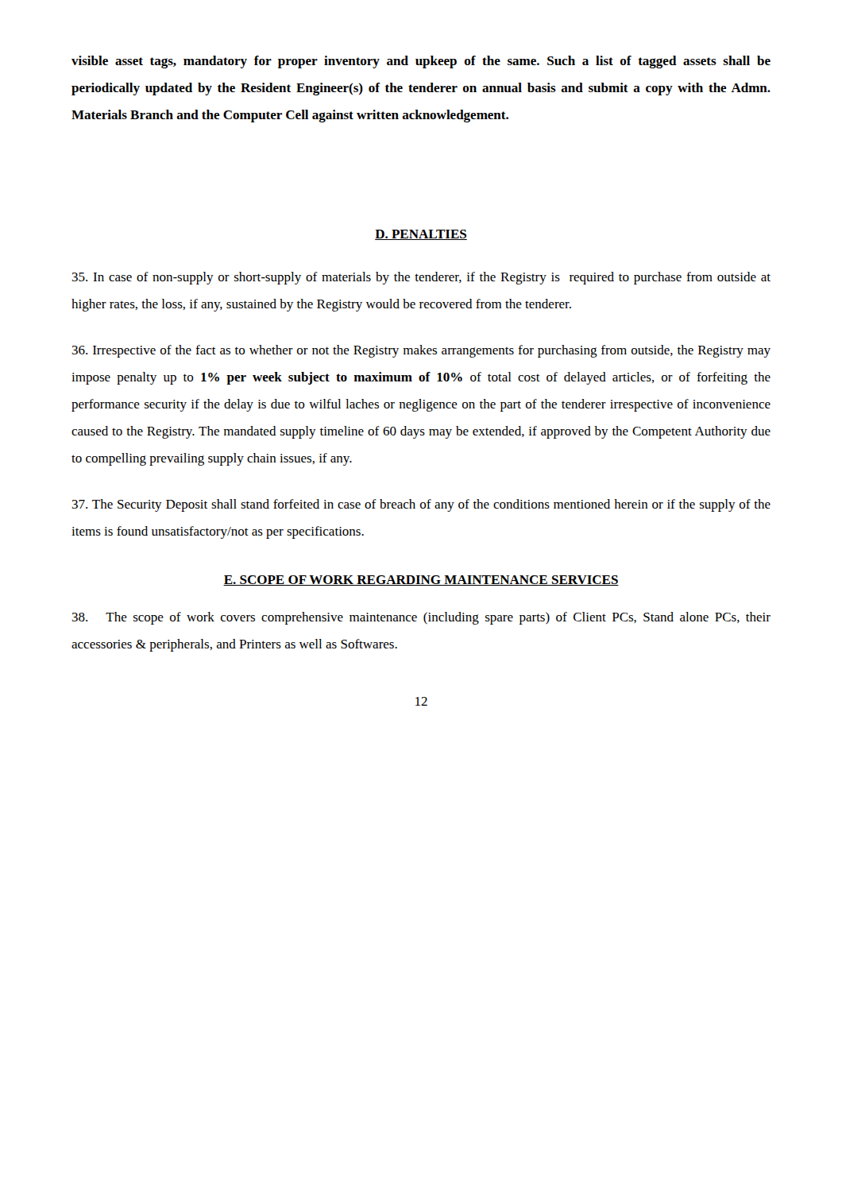visible asset tags, mandatory for proper inventory and upkeep of the same. Such a list of tagged assets shall be periodically updated by the Resident Engineer(s) of the tenderer on annual basis and submit a copy with the Admn. Materials Branch and the Computer Cell against written acknowledgement.
D. PENALTIES
35. In case of non-supply or short-supply of materials by the tenderer, if the Registry is required to purchase from outside at higher rates, the loss, if any, sustained by the Registry would be recovered from the tenderer.
36. Irrespective of the fact as to whether or not the Registry makes arrangements for purchasing from outside, the Registry may impose penalty up to 1% per week subject to maximum of 10% of total cost of delayed articles, or of forfeiting the performance security if the delay is due to wilful laches or negligence on the part of the tenderer irrespective of inconvenience caused to the Registry. The mandated supply timeline of 60 days may be extended, if approved by the Competent Authority due to compelling prevailing supply chain issues, if any.
37. The Security Deposit shall stand forfeited in case of breach of any of the conditions mentioned herein or if the supply of the items is found unsatisfactory/not as per specifications.
E. SCOPE OF WORK REGARDING MAINTENANCE SERVICES
38. The scope of work covers comprehensive maintenance (including spare parts) of Client PCs, Stand alone PCs, their accessories & peripherals, and Printers as well as Softwares.
12